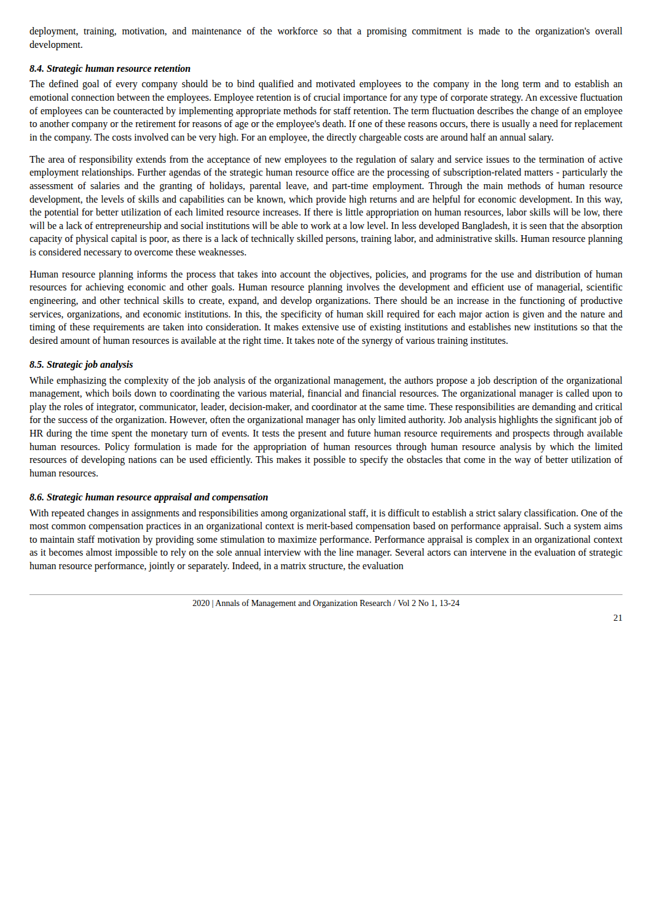deployment, training, motivation, and maintenance of the workforce so that a promising commitment is made to the organization's overall development.
8.4. Strategic human resource retention
The defined goal of every company should be to bind qualified and motivated employees to the company in the long term and to establish an emotional connection between the employees. Employee retention is of crucial importance for any type of corporate strategy. An excessive fluctuation of employees can be counteracted by implementing appropriate methods for staff retention. The term fluctuation describes the change of an employee to another company or the retirement for reasons of age or the employee's death. If one of these reasons occurs, there is usually a need for replacement in the company. The costs involved can be very high. For an employee, the directly chargeable costs are around half an annual salary.
The area of responsibility extends from the acceptance of new employees to the regulation of salary and service issues to the termination of active employment relationships. Further agendas of the strategic human resource office are the processing of subscription-related matters - particularly the assessment of salaries and the granting of holidays, parental leave, and part-time employment. Through the main methods of human resource development, the levels of skills and capabilities can be known, which provide high returns and are helpful for economic development. In this way, the potential for better utilization of each limited resource increases. If there is little appropriation on human resources, labor skills will be low, there will be a lack of entrepreneurship and social institutions will be able to work at a low level. In less developed Bangladesh, it is seen that the absorption capacity of physical capital is poor, as there is a lack of technically skilled persons, training labor, and administrative skills. Human resource planning is considered necessary to overcome these weaknesses.
Human resource planning informs the process that takes into account the objectives, policies, and programs for the use and distribution of human resources for achieving economic and other goals. Human resource planning involves the development and efficient use of managerial, scientific engineering, and other technical skills to create, expand, and develop organizations. There should be an increase in the functioning of productive services, organizations, and economic institutions. In this, the specificity of human skill required for each major action is given and the nature and timing of these requirements are taken into consideration. It makes extensive use of existing institutions and establishes new institutions so that the desired amount of human resources is available at the right time. It takes note of the synergy of various training institutes.
8.5. Strategic job analysis
While emphasizing the complexity of the job analysis of the organizational management, the authors propose a job description of the organizational management, which boils down to coordinating the various material, financial and financial resources. The organizational manager is called upon to play the roles of integrator, communicator, leader, decision-maker, and coordinator at the same time. These responsibilities are demanding and critical for the success of the organization. However, often the organizational manager has only limited authority. Job analysis highlights the significant job of HR during the time spent the monetary turn of events. It tests the present and future human resource requirements and prospects through available human resources. Policy formulation is made for the appropriation of human resources through human resource analysis by which the limited resources of developing nations can be used efficiently. This makes it possible to specify the obstacles that come in the way of better utilization of human resources.
8.6. Strategic human resource appraisal and compensation
With repeated changes in assignments and responsibilities among organizational staff, it is difficult to establish a strict salary classification. One of the most common compensation practices in an organizational context is merit-based compensation based on performance appraisal. Such a system aims to maintain staff motivation by providing some stimulation to maximize performance. Performance appraisal is complex in an organizational context as it becomes almost impossible to rely on the sole annual interview with the line manager. Several actors can intervene in the evaluation of strategic human resource performance, jointly or separately. Indeed, in a matrix structure, the evaluation
2020 | Annals of Management and Organization Research / Vol 2 No 1, 13-24
21